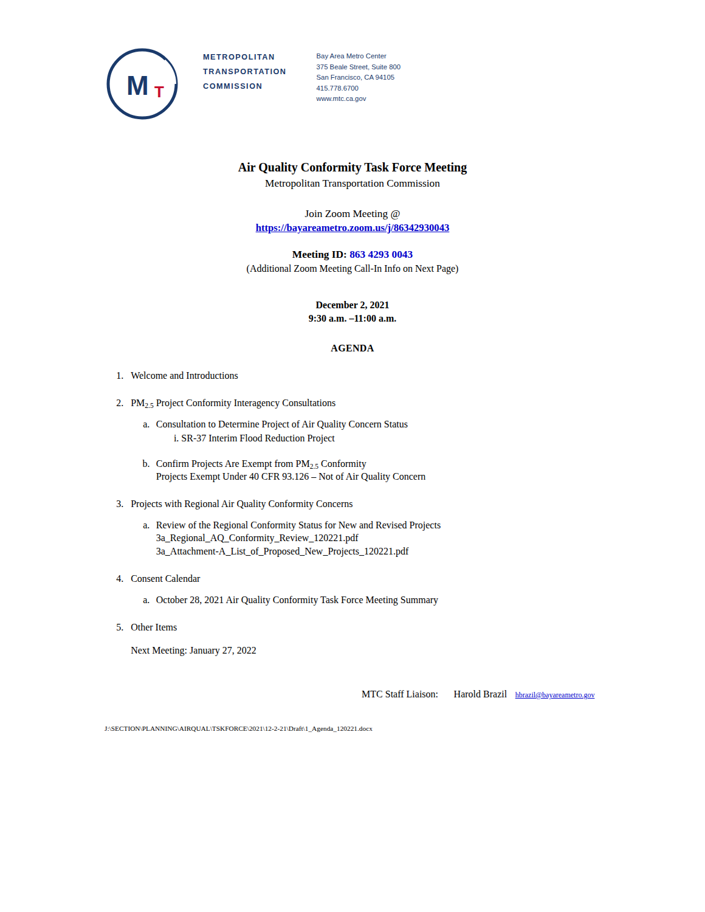M T
METROPOLITAN
TRANSPORTATION
COMMISSION
Bay Area Metro Center
375 Beale Street, Suite 800
San Francisco, CA 94105
415.778.6700
www.mtc.ca.gov
Air Quality Conformity Task Force Meeting
Metropolitan Transportation Commission
Join Zoom Meeting @
https://bayareametro.zoom.us/j/86342930043
Meeting ID: 863 4293 0043
(Additional Zoom Meeting Call-In Info on Next Page)
December 2, 2021
9:30 a.m. –11:00 a.m.
AGENDA
Welcome and Introductions
PM2.5 Project Conformity Interagency Consultations
Consultation to Determine Project of Air Quality Concern Status
SR-37 Interim Flood Reduction Project
Confirm Projects Are Exempt from PM2.5 Conformity
Projects Exempt Under 40 CFR 93.126 – Not of Air Quality Concern
Projects with Regional Air Quality Conformity Concerns
Review of the Regional Conformity Status for New and Revised Projects
3a_Regional_AQ_Conformity_Review_120221.pdf
3a_Attachment-A_List_of_Proposed_New_Projects_120221.pdf
Consent Calendar
October 28, 2021 Air Quality Conformity Task Force Meeting Summary
Other Items
Next Meeting: January 27, 2022
MTC Staff Liaison: Harold Brazil hbrazil@bayareametro.gov
J:\SECTION\PLANNING\AIRQUAL\TSKFORCE\2021\12-2-21\Draft\1_Agenda_120221.docx